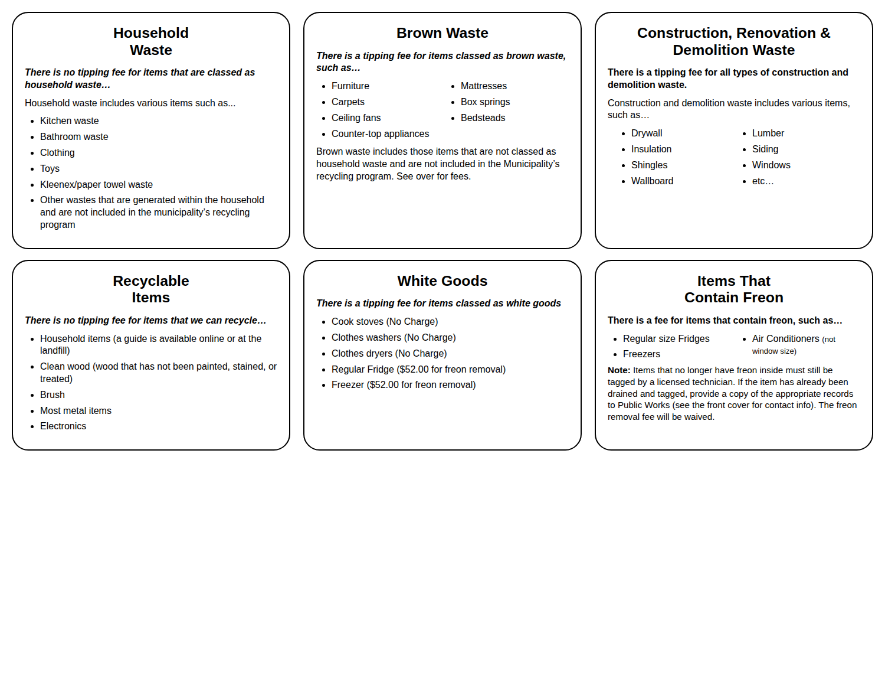Household
Waste
There is no tipping fee for items that are classed as household waste…
Household waste includes various items such as...
Kitchen waste
Bathroom waste
Clothing
Toys
Kleenex/paper towel waste
Other wastes that are generated within the household and are not included in the municipality’s recycling program
Brown Waste
There is a tipping fee for items classed as brown waste, such as…
Furniture
Carpets
Ceiling fans
Mattresses
Box springs
Bedsteads
Counter-top appliances
Brown waste includes those items that are not classed as household waste and are not included in the Municipality’s recycling program. See over for fees.
Construction, Renovation & Demolition Waste
There is a tipping fee for all types of construction and demolition waste.
Construction and demolition waste includes various items, such as…
Drywall
Insulation
Shingles
Wallboard
Lumber
Siding
Windows
etc…
Recyclable
Items
There is no tipping fee for items that we can recycle…
Household items (a guide is available online or at the landfill)
Clean wood (wood that has not been painted, stained, or treated)
Brush
Most metal items
Electronics
White Goods
There is a tipping fee for items classed as white goods
Cook stoves (No Charge)
Clothes washers (No Charge)
Clothes dryers (No Charge)
Regular Fridge ($52.00 for freon removal)
Freezer ($52.00 for freon removal)
Items That
Contain Freon
There is a fee for items that contain freon, such as…
Regular size Fridges
Freezers
Air Conditioners (not window size)
Note: Items that no longer have freon inside must still be tagged by a licensed technician. If the item has already been drained and tagged, provide a copy of the appropriate records to Public Works (see the front cover for contact info). The freon removal fee will be waived.